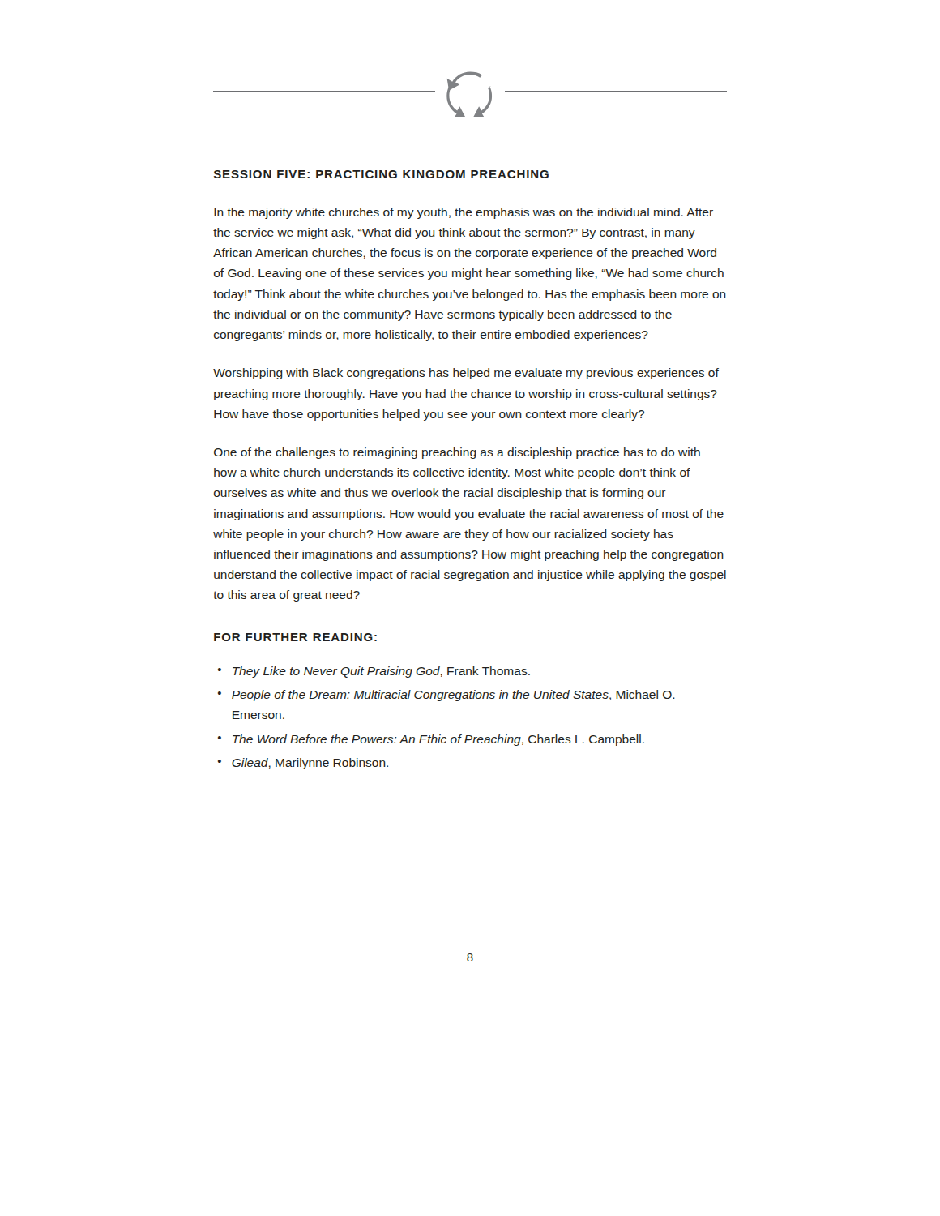Session Five: Practicing Kingdom Preaching
In the majority white churches of my youth, the emphasis was on the individual mind. After the service we might ask, “What did you think about the sermon?” By contrast, in many African American churches, the focus is on the corporate experience of the preached Word of God. Leaving one of these services you might hear something like, “We had some church today!” Think about the white churches you’ve belonged to. Has the emphasis been more on the individual or on the community? Have sermons typically been addressed to the congregants’ minds or, more holistically, to their entire embodied experiences?
Worshipping with Black congregations has helped me evaluate my previous experiences of preaching more thoroughly. Have you had the chance to worship in cross-cultural settings? How have those opportunities helped you see your own context more clearly?
One of the challenges to reimagining preaching as a discipleship practice has to do with how a white church understands its collective identity. Most white people don’t think of ourselves as white and thus we overlook the racial discipleship that is forming our imaginations and assumptions. How would you evaluate the racial awareness of most of the white people in your church? How aware are they of how our racialized society has influenced their imaginations and assumptions? How might preaching help the congregation understand the collective impact of racial segregation and injustice while applying the gospel to this area of great need?
For Further Reading:
They Like to Never Quit Praising God, Frank Thomas.
People of the Dream: Multiracial Congregations in the United States, Michael O. Emerson.
The Word Before the Powers: An Ethic of Preaching, Charles L. Campbell.
Gilead, Marilynne Robinson.
8